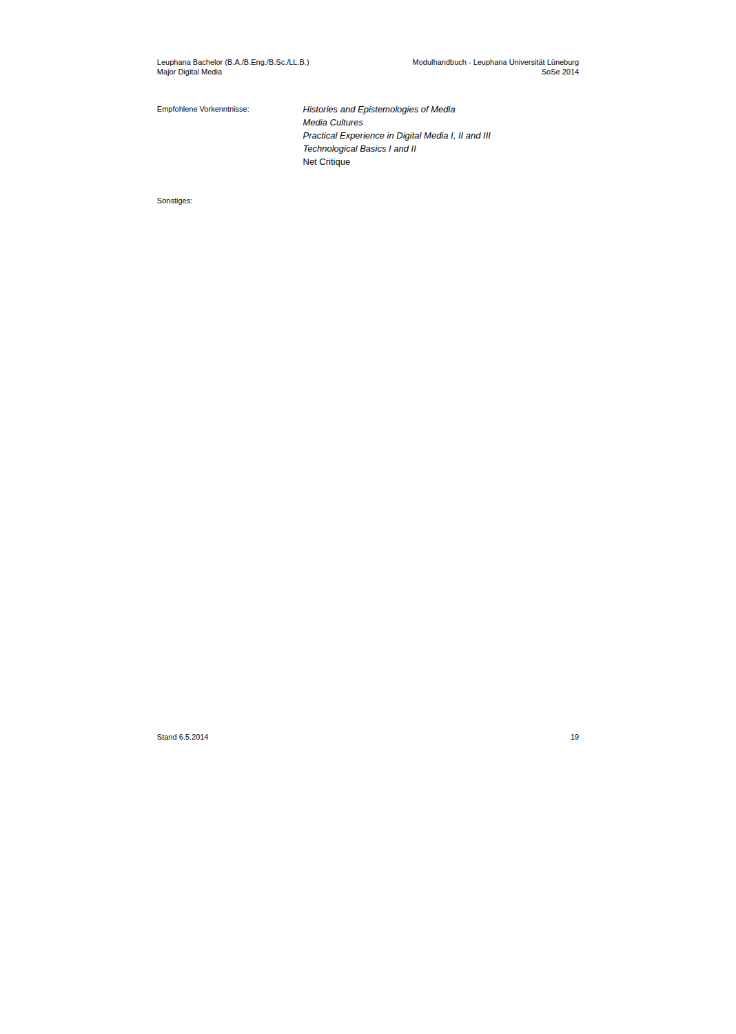Leuphana Bachelor (B.A./B.Eng./B.Sc./LL.B.)
Major Digital Media
Modulhandbuch - Leuphana Universität Lüneburg
SoSe 2014
Empfohlene Vorkenntnisse:
Histories and Epistemologies of Media
Media Cultures
Practical Experience in Digital Media I, II and III
Technological Basics I and II
Net Critique
Sonstiges:
Stand 6.5.2014
19